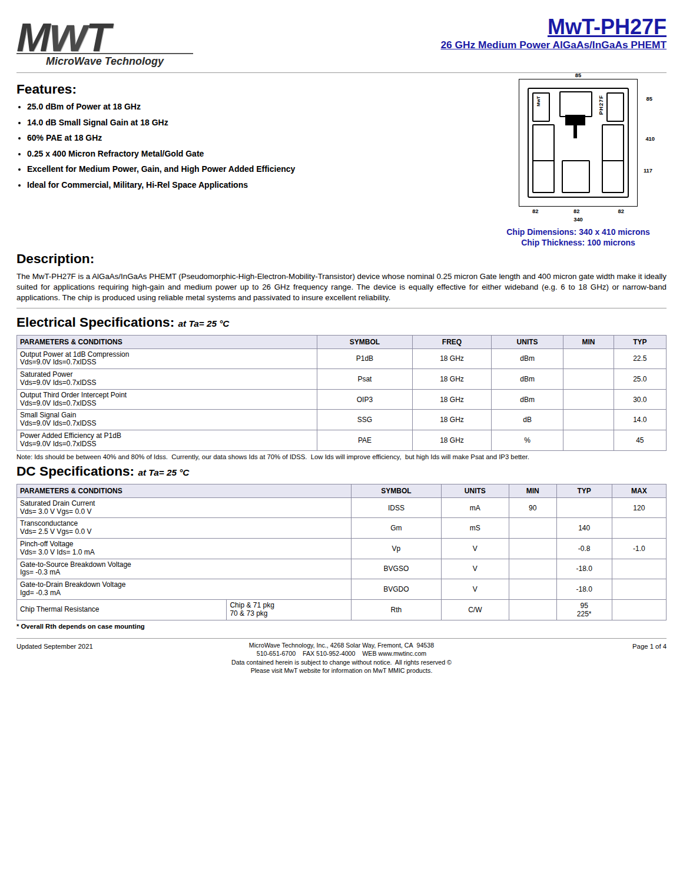Mw T
MicroWave Technology
MwT-PH27F
26 GHz Medium Power AlGaAs/InGaAs PHEMT
Features:
25.0 dBm of Power at 18 GHz
14.0 dB Small Signal Gain at 18 GHz
60% PAE at 18 GHz
0.25 x 400 Micron Refractory Metal/Gold Gate
Excellent for Medium Power, Gain, and High Power Added Efficiency
Ideal for Commercial, Military, Hi-Rel Space Applications
85
85
410
117
82
82
82
340
PH27F
MwT
Chip Dimensions: 340 x 410 microns
Chip Thickness: 100 microns
Description:
The MwT-PH27F is a AlGaAs/InGaAs PHEMT (Pseudomorphic-High-Electron-Mobility-Transistor) device whose nominal 0.25 micron Gate length and 400 micron gate width make it ideally suited for applications requiring high-gain and medium power up to 26 GHz frequency range. The device is equally effective for either wideband (e.g. 6 to 18 GHz) or narrow-band applications. The chip is produced using reliable metal systems and passivated to insure excellent reliability.
Electrical Specifications: at Ta= 25 °C
| PARAMETERS & CONDITIONS | SYMBOL | FREQ | UNITS | MIN | TYP |
| --- | --- | --- | --- | --- | --- |
| Output Power at 1dB Compression Vds=9.0V Ids=0.7xIDSS | P1dB | 18 GHz | dBm | | 22.5 |
| Saturated Power Vds=9.0V Ids=0.7xIDSS | Psat | 18 GHz | dBm | | 25.0 |
| Output Third Order Intercept Point Vds=9.0V Ids=0.7xIDSS | OIP3 | 18 GHz | dBm | | 30.0 |
| Small Signal Gain Vds=9.0V Ids=0.7xIDSS | SSG | 18 GHz | dB | | 14.0 |
| Power Added Efficiency at P1dB Vds=9.0V Ids=0.7xIDSS | PAE | 18 GHz | % | | 45 |
Note: Ids should be between 40% and 80% of Idss. Currently, our data shows Ids at 70% of IDSS. Low Ids will improve efficiency, but high Ids will make Psat and IP3 better.
DC Specifications: at Ta= 25 °C
| PARAMETERS & CONDITIONS | SYMBOL | UNITS | MIN | TYP | MAX |
| --- | --- | --- | --- | --- | --- |
| Saturated Drain Current Vds= 3.0 V Vgs= 0.0 V | IDSS | mA | 90 | | 120 |
| Transconductance Vds= 2.5 V Vgs= 0.0 V | Gm | mS | | 140 | |
| Pinch-off Voltage Vds= 3.0 V Ids= 1.0 mA | Vp | V | | -0.8 | -1.0 |
| Gate-to-Source Breakdown Voltage Igs= -0.3 mA | BVGSO | V | | -18.0 | |
| Gate-to-Drain Breakdown Voltage Igd= -0.3 mA | BVGDO | V | | -18.0 | |
| Chip Thermal Resistance | Chip & 71 pkg 70 & 73 pkg | Rth | C/W | | 95 225* | |
* Overall Rth depends on case mounting
Updated September 2021
Page 1 of 4
MicroWave Technology, Inc., 4268 Solar Way, Fremont, CA 94538
510-651-6700 FAX 510-952-4000 WEB www.mwtinc.com
Data contained herein is subject to change without notice. All rights reserved ©
Please visit MwT website for information on MwT MMIC products.